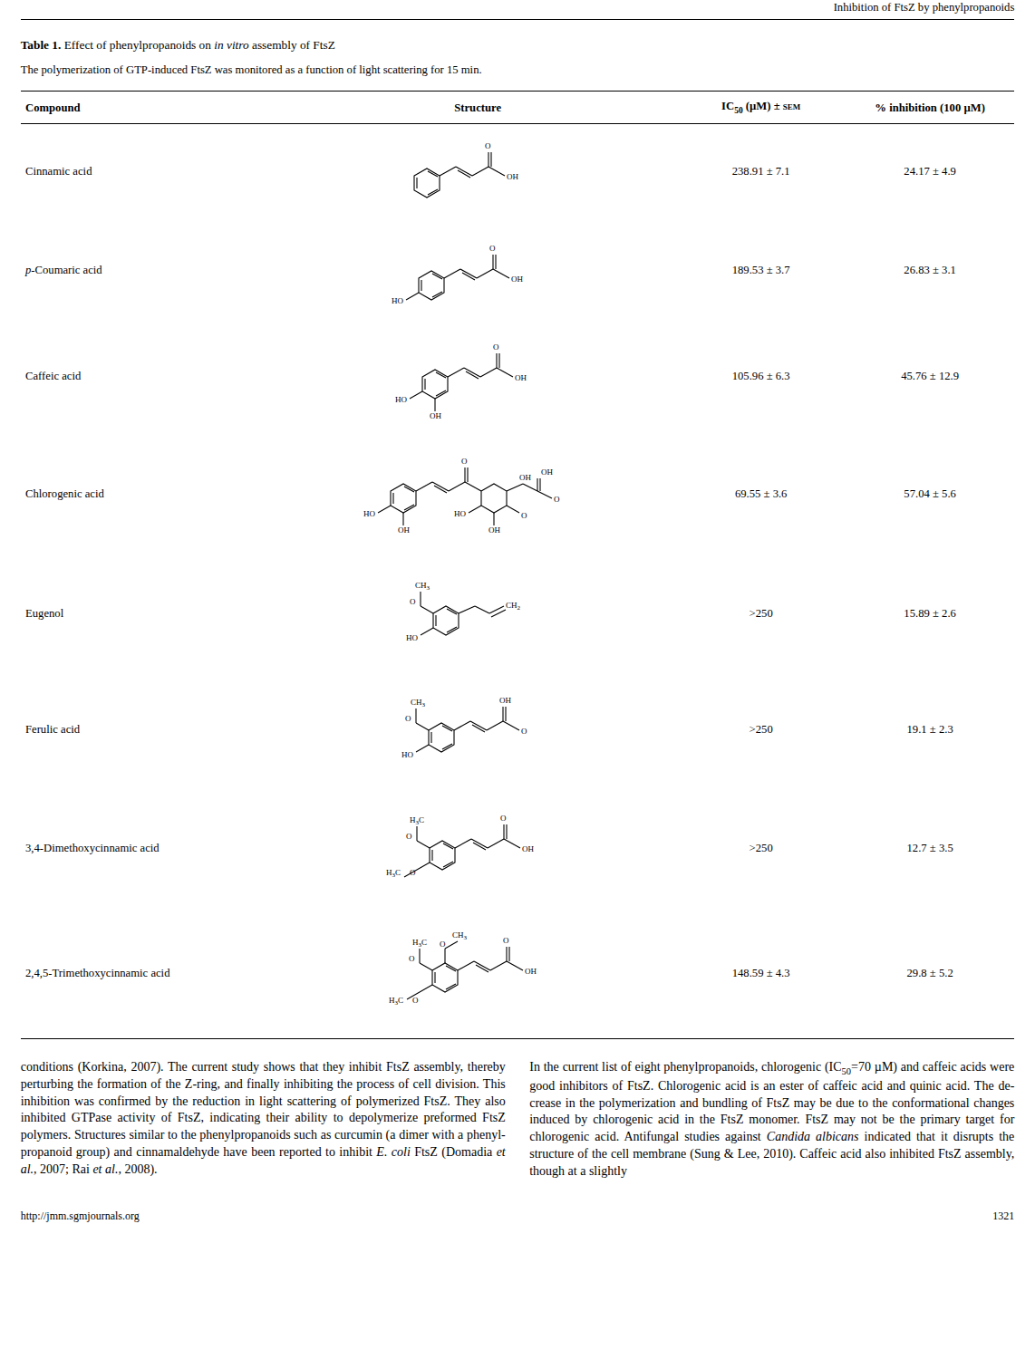Inhibition of FtsZ by phenylpropanoids
Table 1. Effect of phenylpropanoids on in vitro assembly of FtsZ
The polymerization of GTP-induced FtsZ was monitored as a function of light scattering for 15 min.
| Compound | Structure | IC 50 (µM) ± sem | % inhibition (100 µM) |
| --- | --- | --- | --- |
| Cinnamic acid | O OH | 238.91 ± 7.1 | 24.17 ± 4.9 |
| p -Coumaric acid | HO O OH | 189.53 ± 3.7 | 26.83 ± 3.1 |
| Caffeic acid | HO OH O OH | 105.96 ± 6.3 | 45.76 ± 12.9 |
| Chlorogenic acid | HO OH O HO OH OH OH O O | 69.55 ± 3.6 | 57.04 ± 5.6 |
| Eugenol | CH 3 O HO CH 2 | >250 | 15.89 ± 2.6 |
| Ferulic acid | CH 3 O HO OH O | >250 | 19.1 ± 2.3 |
| 3,4-Dimethoxycinnamic acid | H 3 C O H 3 C O O OH | >250 | 12.7 ± 3.5 |
| 2,4,5-Trimethoxycinnamic acid | H 3 C O H 3 C O CH 3 O O OH | 148.59 ± 4.3 | 29.8 ± 5.2 |
conditions (Korkina, 2007). The current study shows that they inhibit FtsZ assembly, thereby perturbing the formation of the Z-ring, and finally inhibiting the process of cell division. This inhibition was confirmed by the reduction in light scattering of polymerized FtsZ. They also inhibited GTPase activity of FtsZ, indicating their ability to depolymerize preformed FtsZ polymers. Structures similar to the phenylpropanoids such as curcumin (a dimer with a phenylpropanoid group) and cinnamaldehyde have been reported to inhibit E. coli FtsZ (Domadia et al., 2007; Rai et al., 2008).
In the current list of eight phenylpropanoids, chlorogenic (IC50=70 µM) and caffeic acids were good inhibitors of FtsZ. Chlorogenic acid is an ester of caffeic acid and quinic acid. The decrease in the polymerization and bundling of FtsZ may be due to the conformational changes induced by chlorogenic acid in the FtsZ monomer. FtsZ may not be the primary target for chlorogenic acid. Antifungal studies against Candida albicans indicated that it disrupts the structure of the cell membrane (Sung & Lee, 2010). Caffeic acid also inhibited FtsZ assembly, though at a slightly
http://jmm.sgmjournals.org 1321